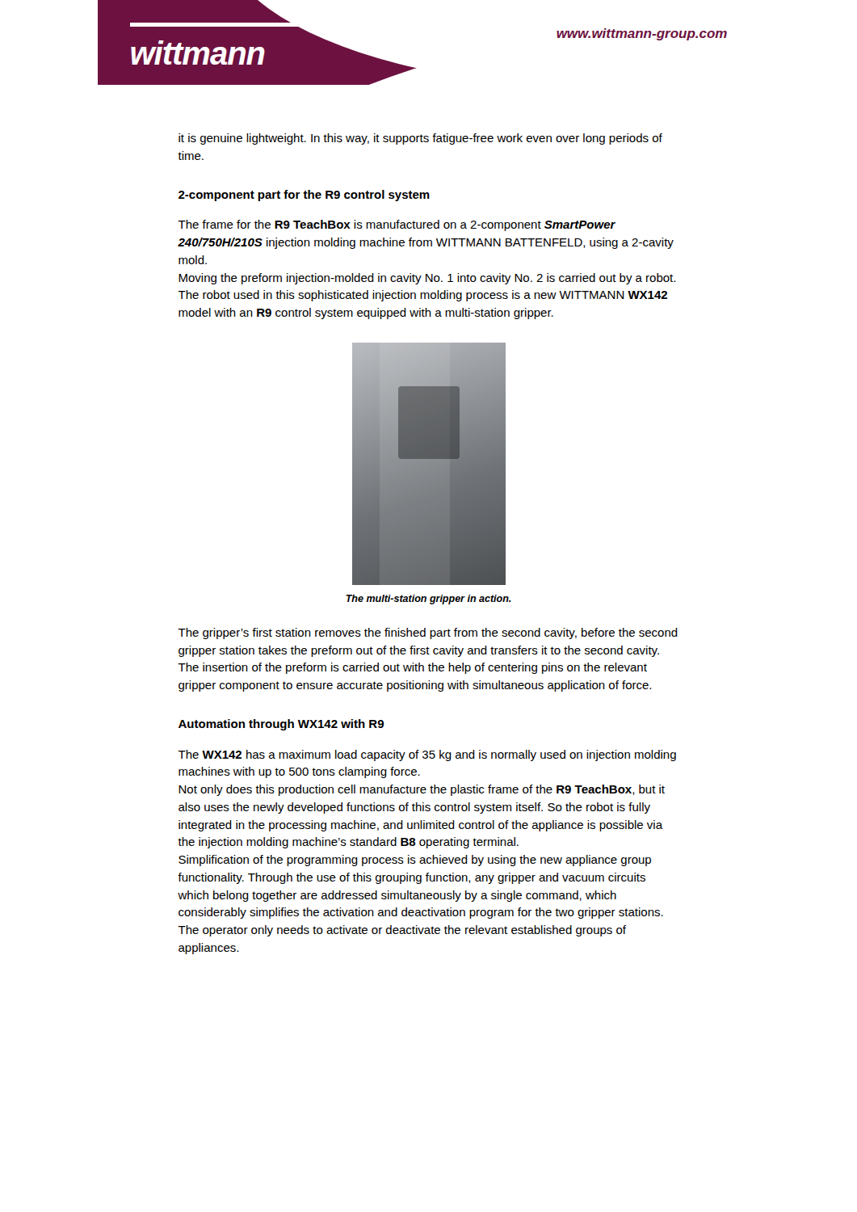wittmann
www.wittmann-group.com
it is genuine lightweight. In this way, it supports fatigue-free work even over long periods of time.
2-component part for the R9 control system
The frame for the R9 TeachBox is manufactured on a 2-component SmartPower 240/750H/210S injection molding machine from WITTMANN BATTENFELD, using a 2-cavity mold.
Moving the preform injection-molded in cavity No. 1 into cavity No. 2 is carried out by a robot. The robot used in this sophisticated injection molding process is a new WITTMANN WX142 model with an R9 control system equipped with a multi-station gripper.
The multi-station gripper in action.
The gripper’s first station removes the finished part from the second cavity, before the second gripper station takes the preform out of the first cavity and transfers it to the second cavity. The insertion of the preform is carried out with the help of centering pins on the relevant gripper component to ensure accurate positioning with simultaneous application of force.
Automation through WX142 with R9
The WX142 has a maximum load capacity of 35 kg and is normally used on injection molding machines with up to 500 tons clamping force.
Not only does this production cell manufacture the plastic frame of the R9 TeachBox, but it also uses the newly developed functions of this control system itself. So the robot is fully integrated in the processing machine, and unlimited control of the appliance is possible via the injection molding machine’s standard B8 operating terminal.
Simplification of the programming process is achieved by using the new appliance group functionality. Through the use of this grouping function, any gripper and vacuum circuits which belong together are addressed simultaneously by a single command, which considerably simplifies the activation and deactivation program for the two gripper stations. The operator only needs to activate or deactivate the relevant established groups of appliances.